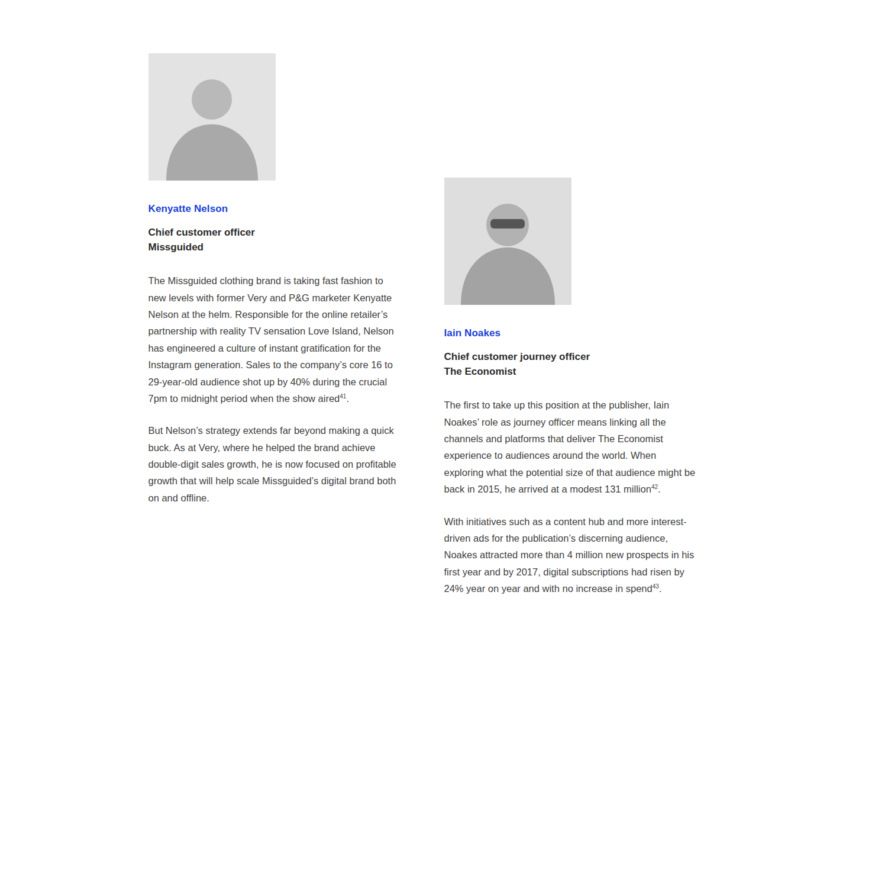Kenyatte Nelson
Chief customer officer
Missguided
The Missguided clothing brand is taking fast fashion to new levels with former Very and P&G marketer Kenyatte Nelson at the helm. Responsible for the online retailer’s partnership with reality TV sensation Love Island, Nelson has engineered a culture of instant gratification for the Instagram generation. Sales to the company’s core 16 to 29-year-old audience shot up by 40% during the crucial 7pm to midnight period when the show aired41.
But Nelson’s strategy extends far beyond making a quick buck. As at Very, where he helped the brand achieve double-digit sales growth, he is now focused on profitable growth that will help scale Missguided’s digital brand both on and offline.
Iain Noakes
Chief customer journey officer
The Economist
The first to take up this position at the publisher, Iain Noakes’ role as journey officer means linking all the channels and platforms that deliver The Economist experience to audiences around the world. When exploring what the potential size of that audience might be back in 2015, he arrived at a modest 131 million42.
With initiatives such as a content hub and more interest-driven ads for the publication’s discerning audience, Noakes attracted more than 4 million new prospects in his first year and by 2017, digital subscriptions had risen by 24% year on year and with no increase in spend43.